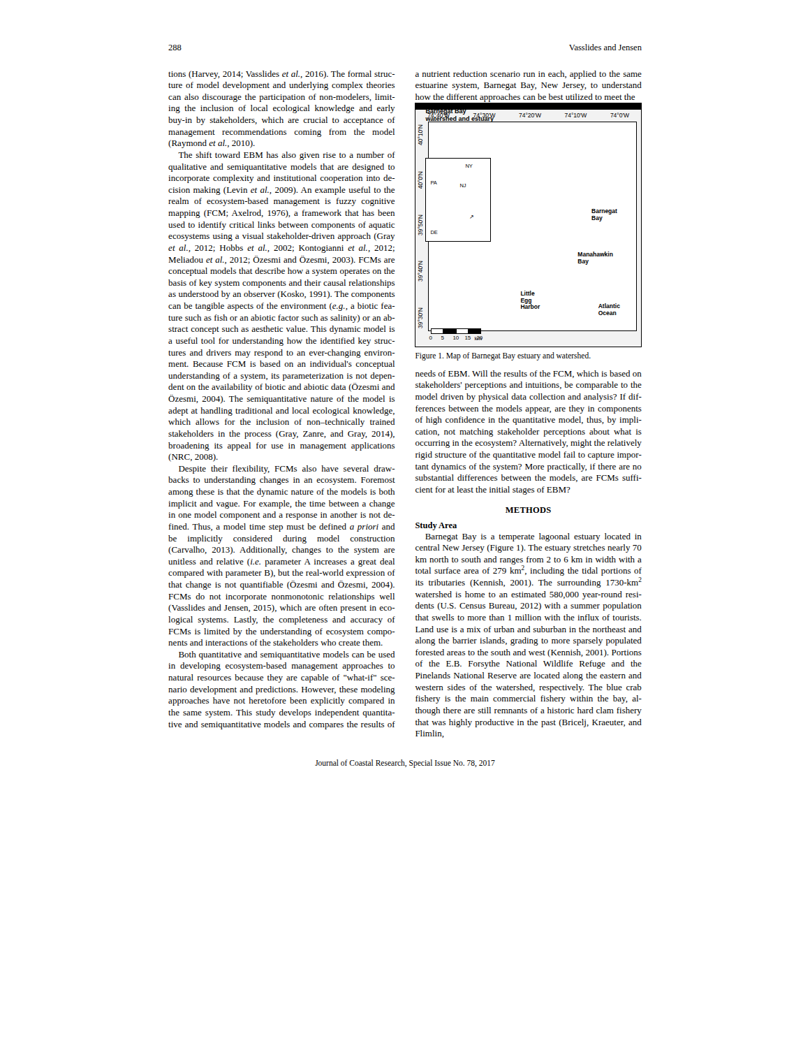288 Vasslides and Jensen
tions (Harvey, 2014; Vasslides et al., 2016). The formal structure of model development and underlying complex theories can also discourage the participation of non-modelers, limiting the inclusion of local ecological knowledge and early buy-in by stakeholders, which are crucial to acceptance of management recommendations coming from the model (Raymond et al., 2010).
The shift toward EBM has also given rise to a number of qualitative and semiquantitative models that are designed to incorporate complexity and institutional cooperation into decision making (Levin et al., 2009). An example useful to the realm of ecosystem-based management is fuzzy cognitive mapping (FCM; Axelrod, 1976), a framework that has been used to identify critical links between components of aquatic ecosystems using a visual stakeholder-driven approach (Gray et al., 2012; Hobbs et al., 2002; Kontogianni et al., 2012; Meliadou et al., 2012; Özesmi and Özesmi, 2003). FCMs are conceptual models that describe how a system operates on the basis of key system components and their causal relationships as understood by an observer (Kosko, 1991). The components can be tangible aspects of the environment (e.g., a biotic feature such as fish or an abiotic factor such as salinity) or an abstract concept such as aesthetic value. This dynamic model is a useful tool for understanding how the identified key structures and drivers may respond to an ever-changing environment. Because FCM is based on an individual's conceptual understanding of a system, its parameterization is not dependent on the availability of biotic and abiotic data (Özesmi and Özesmi, 2004). The semiquantitative nature of the model is adept at handling traditional and local ecological knowledge, which allows for the inclusion of non–technically trained stakeholders in the process (Gray, Zanre, and Gray, 2014), broadening its appeal for use in management applications (NRC, 2008).
Despite their flexibility, FCMs also have several drawbacks to understanding changes in an ecosystem. Foremost among these is that the dynamic nature of the models is both implicit and vague. For example, the time between a change in one model component and a response in another is not defined. Thus, a model time step must be defined a priori and be implicitly considered during model construction (Carvalho, 2013). Additionally, changes to the system are unitless and relative (i.e. parameter A increases a great deal compared with parameter B), but the real-world expression of that change is not quantifiable (Özesmi and Özesmi, 2004). FCMs do not incorporate nonmonotonic relationships well (Vasslides and Jensen, 2015), which are often present in ecological systems. Lastly, the completeness and accuracy of FCMs is limited by the understanding of ecosystem components and interactions of the stakeholders who create them.
Both quantitative and semiquantitative models can be used in developing ecosystem-based management approaches to natural resources because they are capable of "what-if" scenario development and predictions. However, these modeling approaches have not heretofore been explicitly compared in the same system. This study develops independent quantitative and semiquantitative models and compares the results of a nutrient reduction scenario run in each, applied to the same estuarine system, Barnegat Bay, New Jersey, to understand how the different approaches can be best utilized to meet the
74°40′W 74°30′W 74°20′W 74°10′W 74°0′W
40°10′N 40°0′N 39°50′N 39°40′N 39°30′N
Barnegat Bay
watershed and estuary
NY PA NJ DE ↗
Barnegat
Bay
Manahawkin
Bay
Little
Egg
Harbor
Atlantic
Ocean
05101520
km
Figure 1. Map of Barnegat Bay estuary and watershed.
needs of EBM. Will the results of the FCM, which is based on stakeholders' perceptions and intuitions, be comparable to the model driven by physical data collection and analysis? If differences between the models appear, are they in components of high confidence in the quantitative model, thus, by implication, not matching stakeholder perceptions about what is occurring in the ecosystem? Alternatively, might the relatively rigid structure of the quantitative model fail to capture important dynamics of the system? More practically, if there are no substantial differences between the models, are FCMs sufficient for at least the initial stages of EBM?
Methods
Study Area
Barnegat Bay is a temperate lagoonal estuary located in central New Jersey (Figure 1). The estuary stretches nearly 70 km north to south and ranges from 2 to 6 km in width with a total surface area of 279 km2, including the tidal portions of its tributaries (Kennish, 2001). The surrounding 1730-km2 watershed is home to an estimated 580,000 year-round residents (U.S. Census Bureau, 2012) with a summer population that swells to more than 1 million with the influx of tourists. Land use is a mix of urban and suburban in the northeast and along the barrier islands, grading to more sparsely populated forested areas to the south and west (Kennish, 2001). Portions of the E.B. Forsythe National Wildlife Refuge and the Pinelands National Reserve are located along the eastern and western sides of the watershed, respectively. The blue crab fishery is the main commercial fishery within the bay, although there are still remnants of a historic hard clam fishery that was highly productive in the past (Bricelj, Kraeuter, and Flimlin,
Journal of Coastal Research, Special Issue No. 78, 2017